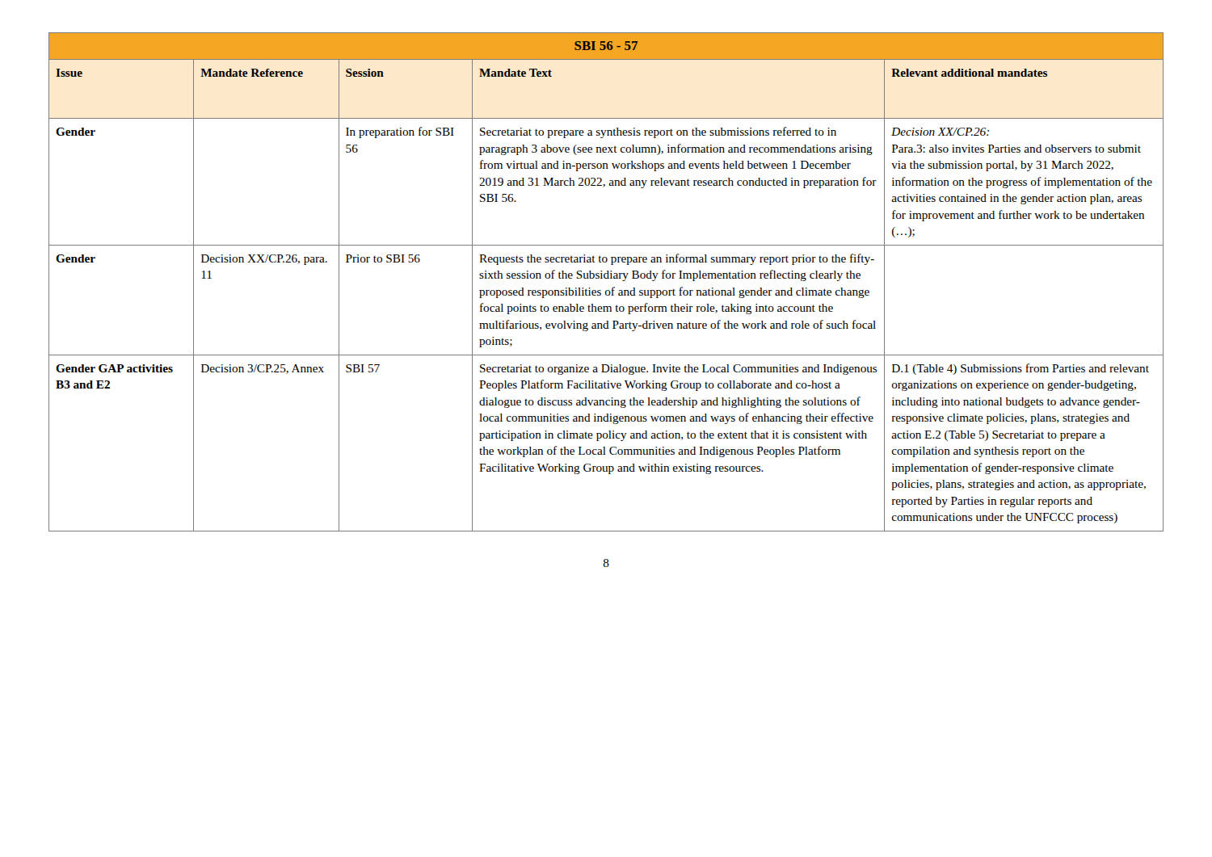SBI 56 - 57
| Issue | Mandate Reference | Session | Mandate Text | Relevant additional mandates |
| --- | --- | --- | --- | --- |
| Gender | | In preparation for SBI 56 | Secretariat to prepare a synthesis report on the submissions referred to in paragraph 3 above (see next column), information and recommendations arising from virtual and in-person workshops and events held between 1 December 2019 and 31 March 2022, and any relevant research conducted in preparation for SBI 56. | Decision XX/CP.26: Para.3: also invites Parties and observers to submit via the submission portal, by 31 March 2022, information on the progress of implementation of the activities contained in the gender action plan, areas for improvement and further work to be undertaken (…); |
| Gender | Decision XX/CP.26, para. 11 | Prior to SBI 56 | Requests the secretariat to prepare an informal summary report prior to the fifty-sixth session of the Subsidiary Body for Implementation reflecting clearly the proposed responsibilities of and support for national gender and climate change focal points to enable them to perform their role, taking into account the multifarious, evolving and Party-driven nature of the work and role of such focal points; | |
| Gender GAP activities B3 and E2 | Decision 3/CP.25, Annex | SBI 57 | Secretariat to organize a Dialogue. Invite the Local Communities and Indigenous Peoples Platform Facilitative Working Group to collaborate and co-host a dialogue to discuss advancing the leadership and highlighting the solutions of local communities and indigenous women and ways of enhancing their effective participation in climate policy and action, to the extent that it is consistent with the workplan of the Local Communities and Indigenous Peoples Platform Facilitative Working Group and within existing resources. | D.1 (Table 4) Submissions from Parties and relevant organizations on experience on gender-budgeting, including into national budgets to advance gender-responsive climate policies, plans, strategies and action E.2 (Table 5) Secretariat to prepare a compilation and synthesis report on the implementation of gender-responsive climate policies, plans, strategies and action, as appropriate, reported by Parties in regular reports and communications under the UNFCCC process) |
8